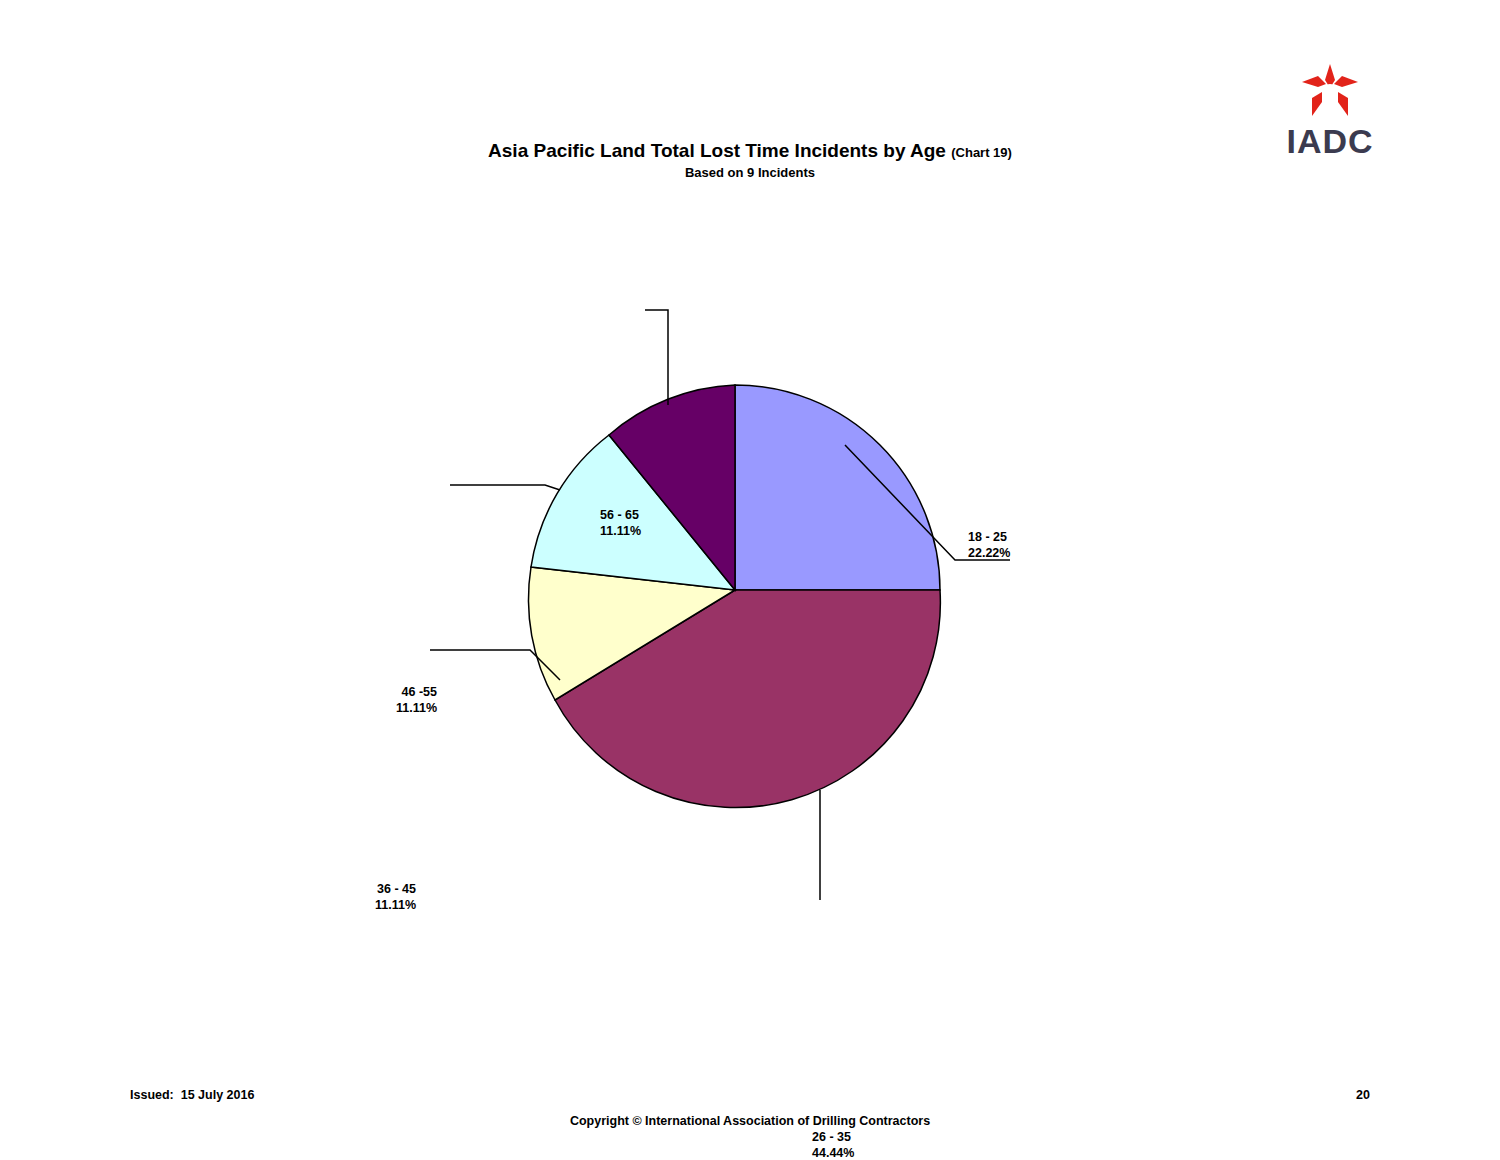IADC
Asia Pacific Land Total Lost Time Incidents by Age (Chart 19)
Based on 9 Incidents
18 - 25
22.22%
26 - 35
44.44%
36 - 45
11.11%
46 -55
11.11%
56 - 65
11.11%
Issued: 15 July 2016
20
Copyright © International Association of Drilling Contractors